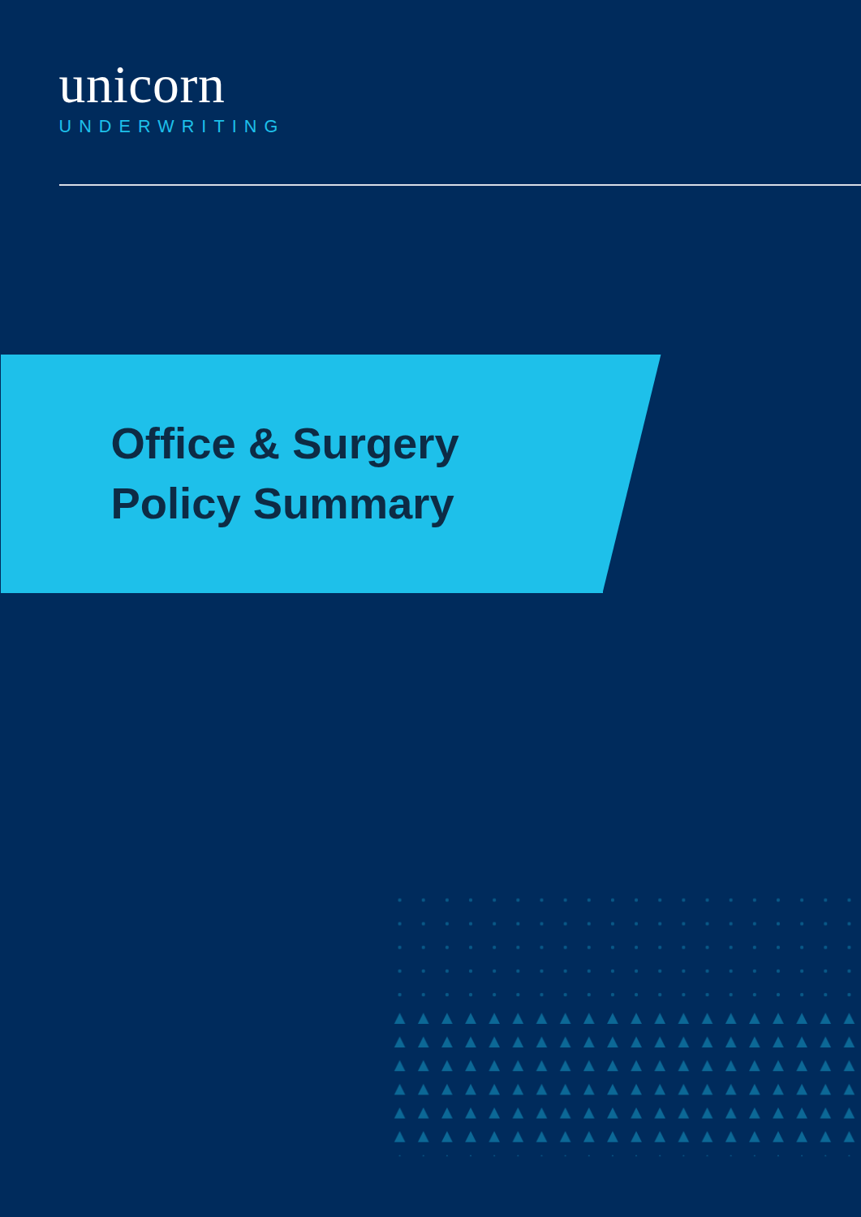unicorn
UNDERWRITING
Office & Surgery Policy Summary